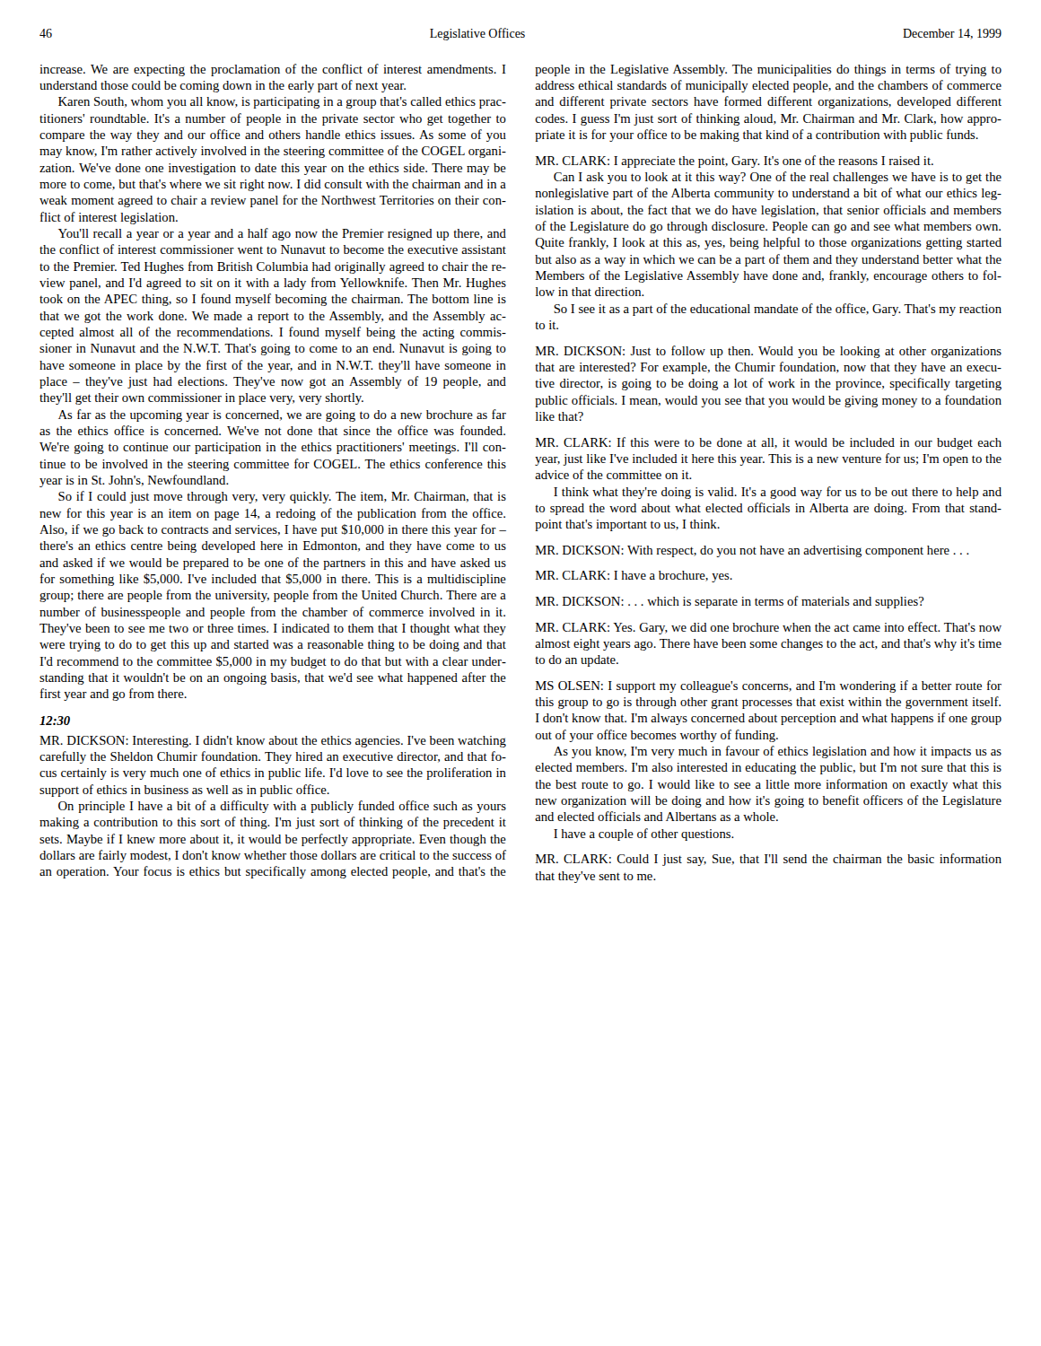46 Legislative Offices December 14, 1999
increase. We are expecting the proclamation of the conflict of interest amendments. I understand those could be coming down in the early part of next year.
Karen South, whom you all know, is participating in a group that's called ethics practitioners' roundtable. It's a number of people in the private sector who get together to compare the way they and our office and others handle ethics issues. As some of you may know, I'm rather actively involved in the steering committee of the COGEL organization. We've done one investigation to date this year on the ethics side. There may be more to come, but that's where we sit right now. I did consult with the chairman and in a weak moment agreed to chair a review panel for the Northwest Territories on their conflict of interest legislation.
You'll recall a year or a year and a half ago now the Premier resigned up there, and the conflict of interest commissioner went to Nunavut to become the executive assistant to the Premier. Ted Hughes from British Columbia had originally agreed to chair the review panel, and I'd agreed to sit on it with a lady from Yellowknife. Then Mr. Hughes took on the APEC thing, so I found myself becoming the chairman. The bottom line is that we got the work done. We made a report to the Assembly, and the Assembly accepted almost all of the recommendations. I found myself being the acting commissioner in Nunavut and the N.W.T. That's going to come to an end. Nunavut is going to have someone in place by the first of the year, and in N.W.T. they'll have someone in place – they've just had elections. They've now got an Assembly of 19 people, and they'll get their own commissioner in place very, very shortly.
As far as the upcoming year is concerned, we are going to do a new brochure as far as the ethics office is concerned. We've not done that since the office was founded. We're going to continue our participation in the ethics practitioners' meetings. I'll continue to be involved in the steering committee for COGEL. The ethics conference this year is in St. John's, Newfoundland.
So if I could just move through very, very quickly. The item, Mr. Chairman, that is new for this year is an item on page 14, a redoing of the publication from the office. Also, if we go back to contracts and services, I have put $10,000 in there this year for – there's an ethics centre being developed here in Edmonton, and they have come to us and asked if we would be prepared to be one of the partners in this and have asked us for something like $5,000. I've included that $5,000 in there. This is a multidiscipline group; there are people from the university, people from the United Church. There are a number of businesspeople and people from the chamber of commerce involved in it. They've been to see me two or three times. I indicated to them that I thought what they were trying to do to get this up and started was a reasonable thing to be doing and that I'd recommend to the committee $5,000 in my budget to do that but with a clear understanding that it wouldn't be on an ongoing basis, that we'd see what happened after the first year and go from there.
12:30
MR. DICKSON: Interesting. I didn't know about the ethics agencies. I've been watching carefully the Sheldon Chumir foundation. They hired an executive director, and that focus certainly is very much one of ethics in public life. I'd love to see the proliferation in support of ethics in business as well as in public office.
On principle I have a bit of a difficulty with a publicly funded office such as yours making a contribution to this sort of thing. I'm just sort of thinking of the precedent it sets. Maybe if I knew more about it, it would be perfectly appropriate. Even though the dollars are fairly modest, I don't know whether those dollars are critical to the success of an operation. Your focus is ethics but specifically among elected people, and that's the people in the Legislative Assembly. The municipalities do things in terms of trying to address ethical standards of municipally elected people, and the chambers of commerce and different private sectors have formed different organizations, developed different codes. I guess I'm just sort of thinking aloud, Mr. Chairman and Mr. Clark, how appropriate it is for your office to be making that kind of a contribution with public funds.
MR. CLARK: I appreciate the point, Gary. It's one of the reasons I raised it.
Can I ask you to look at it this way? One of the real challenges we have is to get the nonlegislative part of the Alberta community to understand a bit of what our ethics legislation is about, the fact that we do have legislation, that senior officials and members of the Legislature do go through disclosure. People can go and see what members own. Quite frankly, I look at this as, yes, being helpful to those organizations getting started but also as a way in which we can be a part of them and they understand better what the Members of the Legislative Assembly have done and, frankly, encourage others to follow in that direction.
So I see it as a part of the educational mandate of the office, Gary. That's my reaction to it.
MR. DICKSON: Just to follow up then. Would you be looking at other organizations that are interested? For example, the Chumir foundation, now that they have an executive director, is going to be doing a lot of work in the province, specifically targeting public officials. I mean, would you see that you would be giving money to a foundation like that?
MR. CLARK: If this were to be done at all, it would be included in our budget each year, just like I've included it here this year. This is a new venture for us; I'm open to the advice of the committee on it.
I think what they're doing is valid. It's a good way for us to be out there to help and to spread the word about what elected officials in Alberta are doing. From that standpoint that's important to us, I think.
MR. DICKSON: With respect, do you not have an advertising component here . . .
MR. CLARK: I have a brochure, yes.
MR. DICKSON: . . . which is separate in terms of materials and supplies?
MR. CLARK: Yes. Gary, we did one brochure when the act came into effect. That's now almost eight years ago. There have been some changes to the act, and that's why it's time to do an update.
MS OLSEN: I support my colleague's concerns, and I'm wondering if a better route for this group to go is through other grant processes that exist within the government itself. I don't know that. I'm always concerned about perception and what happens if one group out of your office becomes worthy of funding.
As you know, I'm very much in favour of ethics legislation and how it impacts us as elected members. I'm also interested in educating the public, but I'm not sure that this is the best route to go. I would like to see a little more information on exactly what this new organization will be doing and how it's going to benefit officers of the Legislature and elected officials and Albertans as a whole.
I have a couple of other questions.
MR. CLARK: Could I just say, Sue, that I'll send the chairman the basic information that they've sent to me.